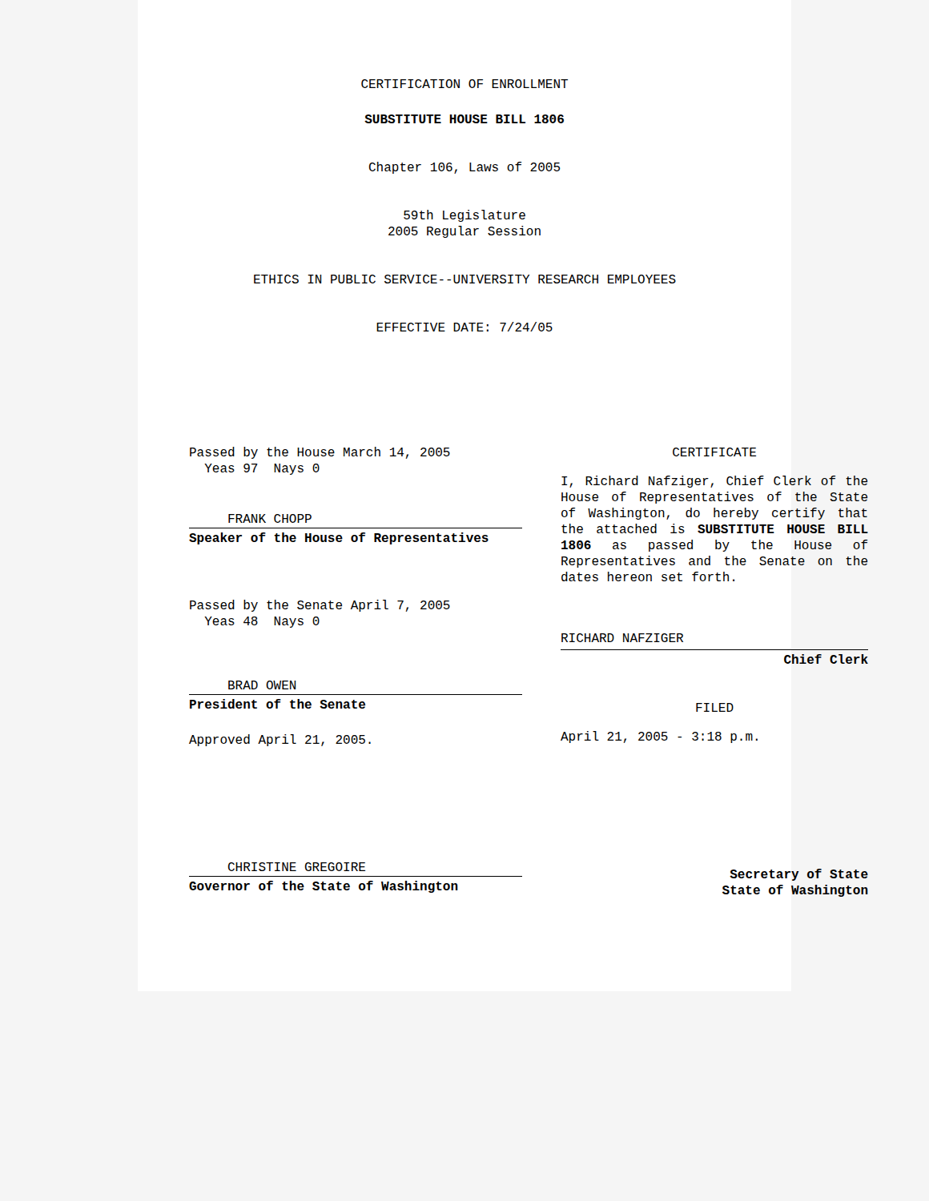CERTIFICATION OF ENROLLMENT
SUBSTITUTE HOUSE BILL 1806
Chapter 106, Laws of 2005
59th Legislature
2005 Regular Session
ETHICS IN PUBLIC SERVICE--UNIVERSITY RESEARCH EMPLOYEES
EFFECTIVE DATE: 7/24/05
Passed by the House March 14, 2005
Yeas 97 Nays 0
FRANK CHOPP
Speaker of the House of Representatives
Passed by the Senate April 7, 2005
Yeas 48 Nays 0
BRAD OWEN
President of the Senate
Approved April 21, 2005.
CHRISTINE GREGOIRE
Governor of the State of Washington
CERTIFICATE
I, Richard Nafziger, Chief Clerk of the House of Representatives of the State of Washington, do hereby certify that the attached is SUBSTITUTE HOUSE BILL 1806 as passed by the House of Representatives and the Senate on the dates hereon set forth.
RICHARD NAFZIGER
Chief Clerk
FILED
April 21, 2005 - 3:18 p.m.
Secretary of State
State of Washington